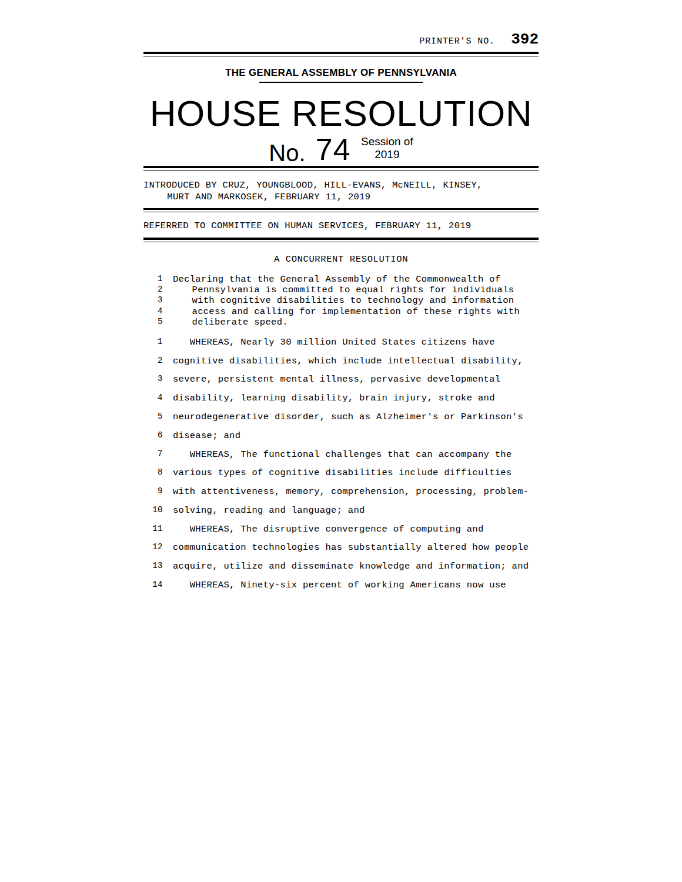PRINTER'S NO. 392
THE GENERAL ASSEMBLY OF PENNSYLVANIA
HOUSE RESOLUTION
No. 74 Session of
2019
INTRODUCED BY CRUZ, YOUNGBLOOD, HILL-EVANS, McNEILL, KINSEY,
MURT AND MARKOSEK, FEBRUARY 11, 2019
REFERRED TO COMMITTEE ON HUMAN SERVICES, FEBRUARY 11, 2019
A CONCURRENT RESOLUTION
Declaring that the General Assembly of the Commonwealth of
Pennsylvania is committed to equal rights for individuals
with cognitive disabilities to technology and information
access and calling for implementation of these rights with
deliberate speed.
WHEREAS, Nearly 30 million United States citizens have
cognitive disabilities, which include intellectual disability,
severe, persistent mental illness, pervasive developmental
disability, learning disability, brain injury, stroke and
neurodegenerative disorder, such as Alzheimer's or Parkinson's
disease; and
WHEREAS, The functional challenges that can accompany the
various types of cognitive disabilities include difficulties
with attentiveness, memory, comprehension, processing, problem-
solving, reading and language; and
WHEREAS, The disruptive convergence of computing and
communication technologies has substantially altered how people
acquire, utilize and disseminate knowledge and information; and
WHEREAS, Ninety-six percent of working Americans now use